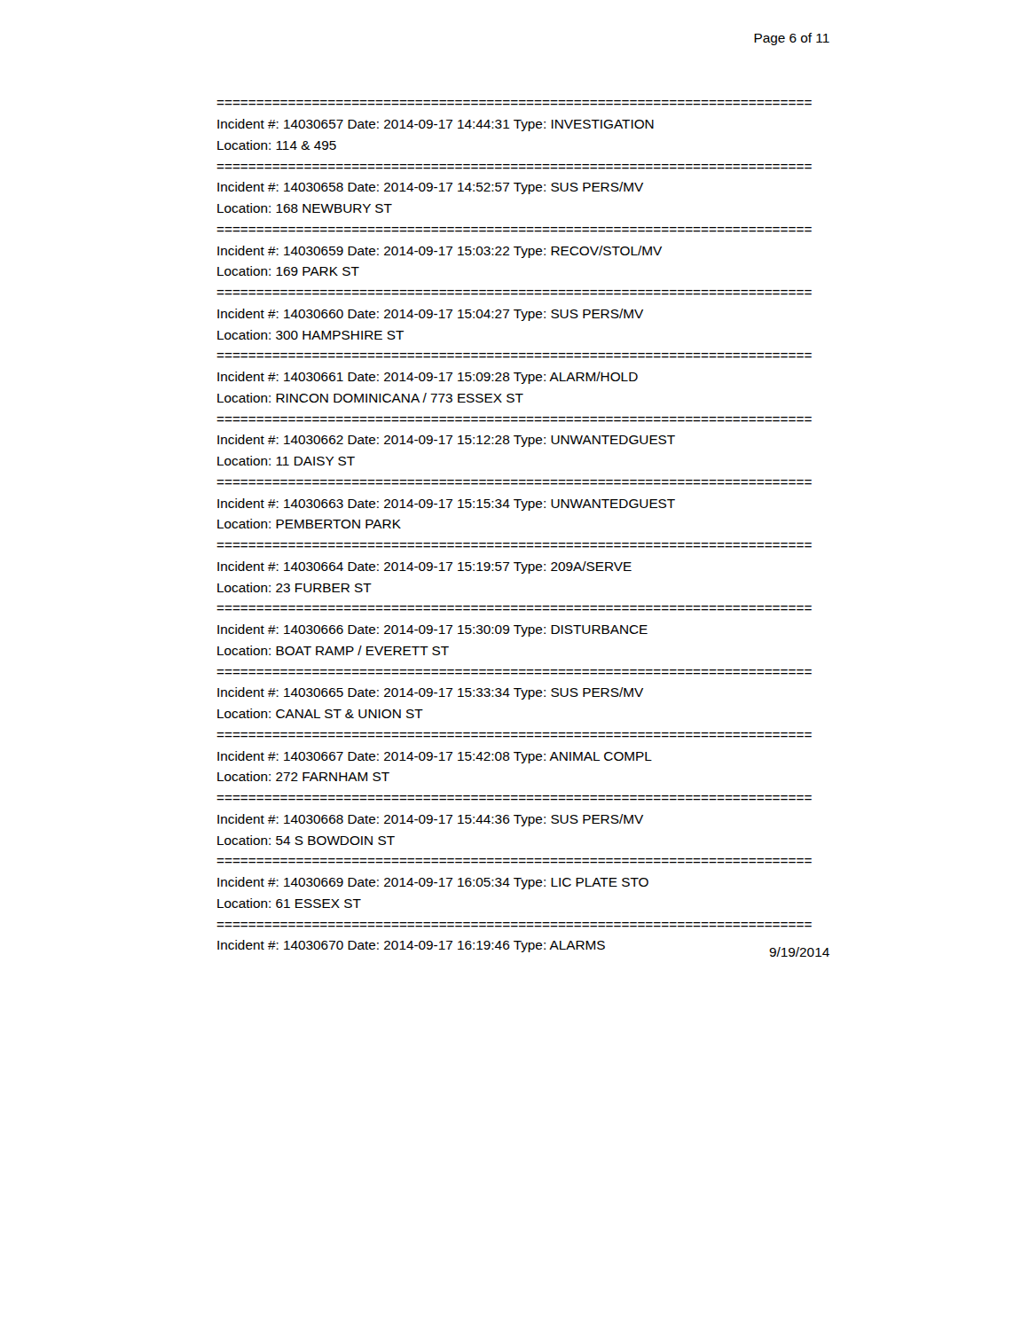Page 6 of 11
=========================================================================== Incident #: 14030657 Date: 2014-09-17 14:44:31 Type: INVESTIGATION Location: 114 & 495 =========================================================================== Incident #: 14030658 Date: 2014-09-17 14:52:57 Type: SUS PERS/MV Location: 168 NEWBURY ST =========================================================================== Incident #: 14030659 Date: 2014-09-17 15:03:22 Type: RECOV/STOL/MV Location: 169 PARK ST =========================================================================== Incident #: 14030660 Date: 2014-09-17 15:04:27 Type: SUS PERS/MV Location: 300 HAMPSHIRE ST =========================================================================== Incident #: 14030661 Date: 2014-09-17 15:09:28 Type: ALARM/HOLD Location: RINCON DOMINICANA / 773 ESSEX ST =========================================================================== Incident #: 14030662 Date: 2014-09-17 15:12:28 Type: UNWANTEDGUEST Location: 11 DAISY ST =========================================================================== Incident #: 14030663 Date: 2014-09-17 15:15:34 Type: UNWANTEDGUEST Location: PEMBERTON PARK =========================================================================== Incident #: 14030664 Date: 2014-09-17 15:19:57 Type: 209A/SERVE Location: 23 FURBER ST =========================================================================== Incident #: 14030666 Date: 2014-09-17 15:30:09 Type: DISTURBANCE Location: BOAT RAMP / EVERETT ST =========================================================================== Incident #: 14030665 Date: 2014-09-17 15:33:34 Type: SUS PERS/MV Location: CANAL ST & UNION ST =========================================================================== Incident #: 14030667 Date: 2014-09-17 15:42:08 Type: ANIMAL COMPL Location: 272 FARNHAM ST =========================================================================== Incident #: 14030668 Date: 2014-09-17 15:44:36 Type: SUS PERS/MV Location: 54 S BOWDOIN ST =========================================================================== Incident #: 14030669 Date: 2014-09-17 16:05:34 Type: LIC PLATE STO Location: 61 ESSEX ST =========================================================================== Incident #: 14030670 Date: 2014-09-17 16:19:46 Type: ALARMS
9/19/2014